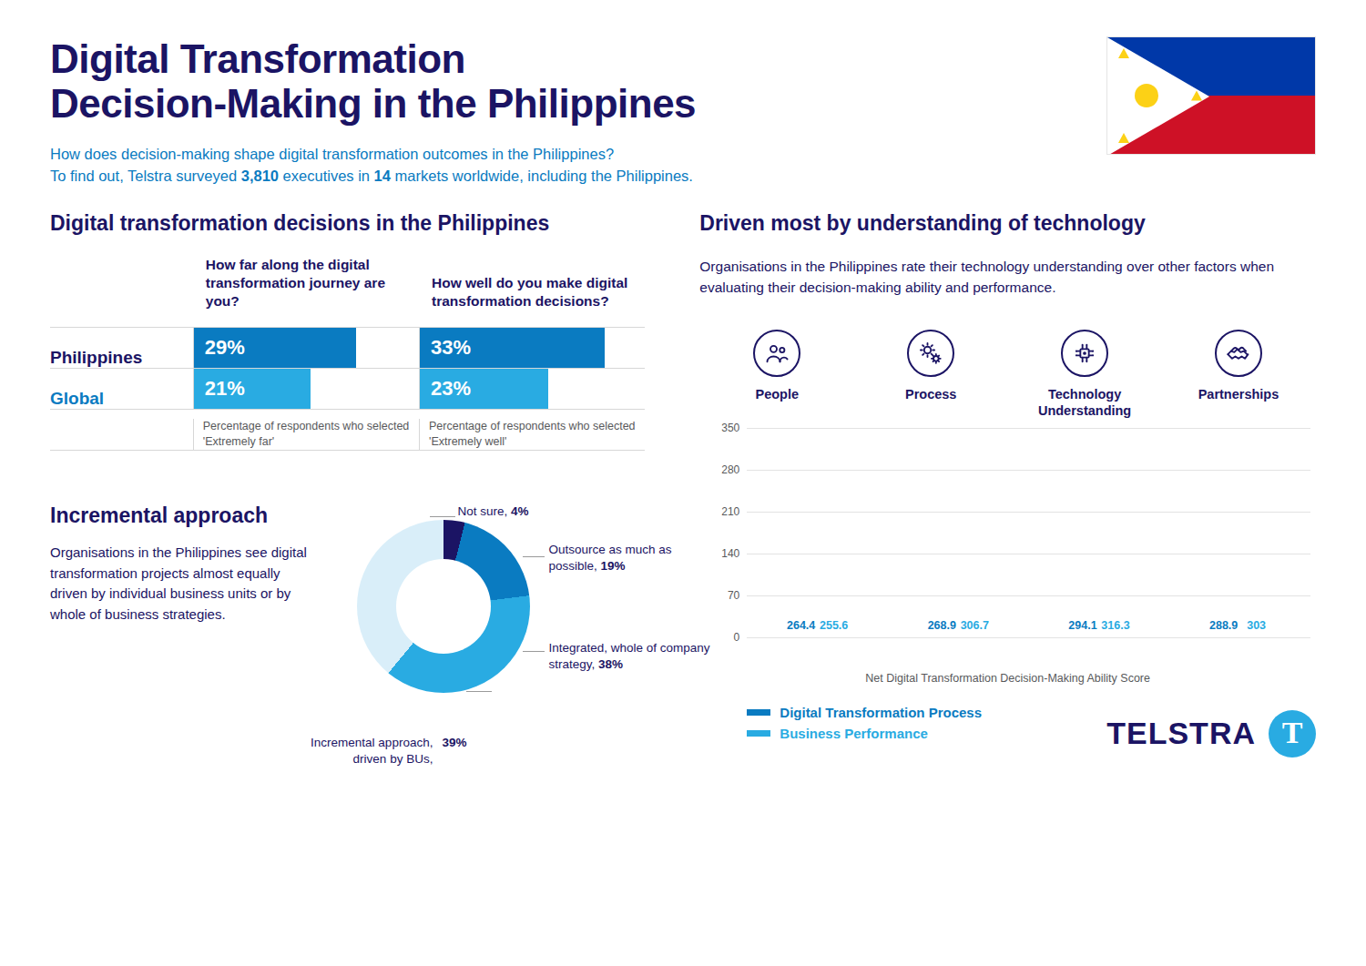Digital Transformation
Decision-Making in the Philippines
How does decision-making shape digital transformation outcomes in the Philippines?
To find out, Telstra surveyed 3,810 executives in 14 markets worldwide, including the Philippines.
Digital transformation decisions in the Philippines
| | How far along the digital transformation journey are you? | How well do you make digital transformation decisions? |
| --- | --- | --- |
| Philippines | 29% | 33% |
| Global | 21% | 23% |
| | Percentage of respondents who selected 'Extremely far' | Percentage of respondents who selected 'Extremely well' |
Incremental approach
Organisations in the Philippines see digital transformation projects almost equally driven by individual business units or by whole of business strategies.
Not sure, 4%
Outsource as much as possible, 19%
Integrated, whole of company strategy, 38%
Incremental approach, driven by BUs, 39%
Driven most by understanding of technology
Organisations in the Philippines rate their technology understanding over other factors when evaluating their decision-making ability and performance.
People
Process
Technology
Understanding
Partnerships
350
280
210
140
70
0
264.4
255.6
268.9
306.7
294.1
316.3
288.9
303
Net Digital Transformation Decision-Making Ability Score
Digital Transformation Process
Business Performance
TELSTRA